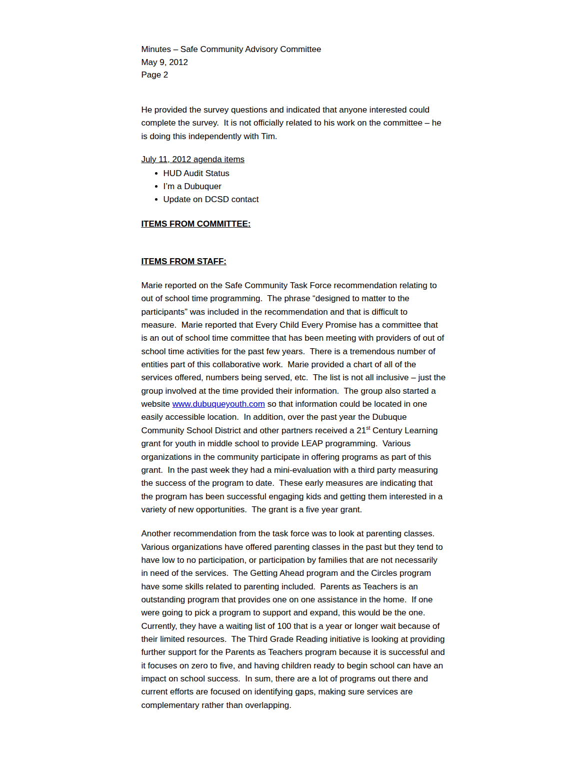Minutes – Safe Community Advisory Committee
May 9, 2012
Page 2
He provided the survey questions and indicated that anyone interested could complete the survey. It is not officially related to his work on the committee – he is doing this independently with Tim.
July 11, 2012 agenda items
HUD Audit Status
I’m a Dubuquer
Update on DCSD contact
ITEMS FROM COMMITTEE:
ITEMS FROM STAFF:
Marie reported on the Safe Community Task Force recommendation relating to out of school time programming. The phrase “designed to matter to the participants” was included in the recommendation and that is difficult to measure. Marie reported that Every Child Every Promise has a committee that is an out of school time committee that has been meeting with providers of out of school time activities for the past few years. There is a tremendous number of entities part of this collaborative work. Marie provided a chart of all of the services offered, numbers being served, etc. The list is not all inclusive – just the group involved at the time provided their information. The group also started a website www.dubuqueyouth.com so that information could be located in one easily accessible location. In addition, over the past year the Dubuque Community School District and other partners received a 21st Century Learning grant for youth in middle school to provide LEAP programming. Various organizations in the community participate in offering programs as part of this grant. In the past week they had a mini-evaluation with a third party measuring the success of the program to date. These early measures are indicating that the program has been successful engaging kids and getting them interested in a variety of new opportunities. The grant is a five year grant.
Another recommendation from the task force was to look at parenting classes. Various organizations have offered parenting classes in the past but they tend to have low to no participation, or participation by families that are not necessarily in need of the services. The Getting Ahead program and the Circles program have some skills related to parenting included. Parents as Teachers is an outstanding program that provides one on one assistance in the home. If one were going to pick a program to support and expand, this would be the one. Currently, they have a waiting list of 100 that is a year or longer wait because of their limited resources. The Third Grade Reading initiative is looking at providing further support for the Parents as Teachers program because it is successful and it focuses on zero to five, and having children ready to begin school can have an impact on school success. In sum, there are a lot of programs out there and current efforts are focused on identifying gaps, making sure services are complementary rather than overlapping.